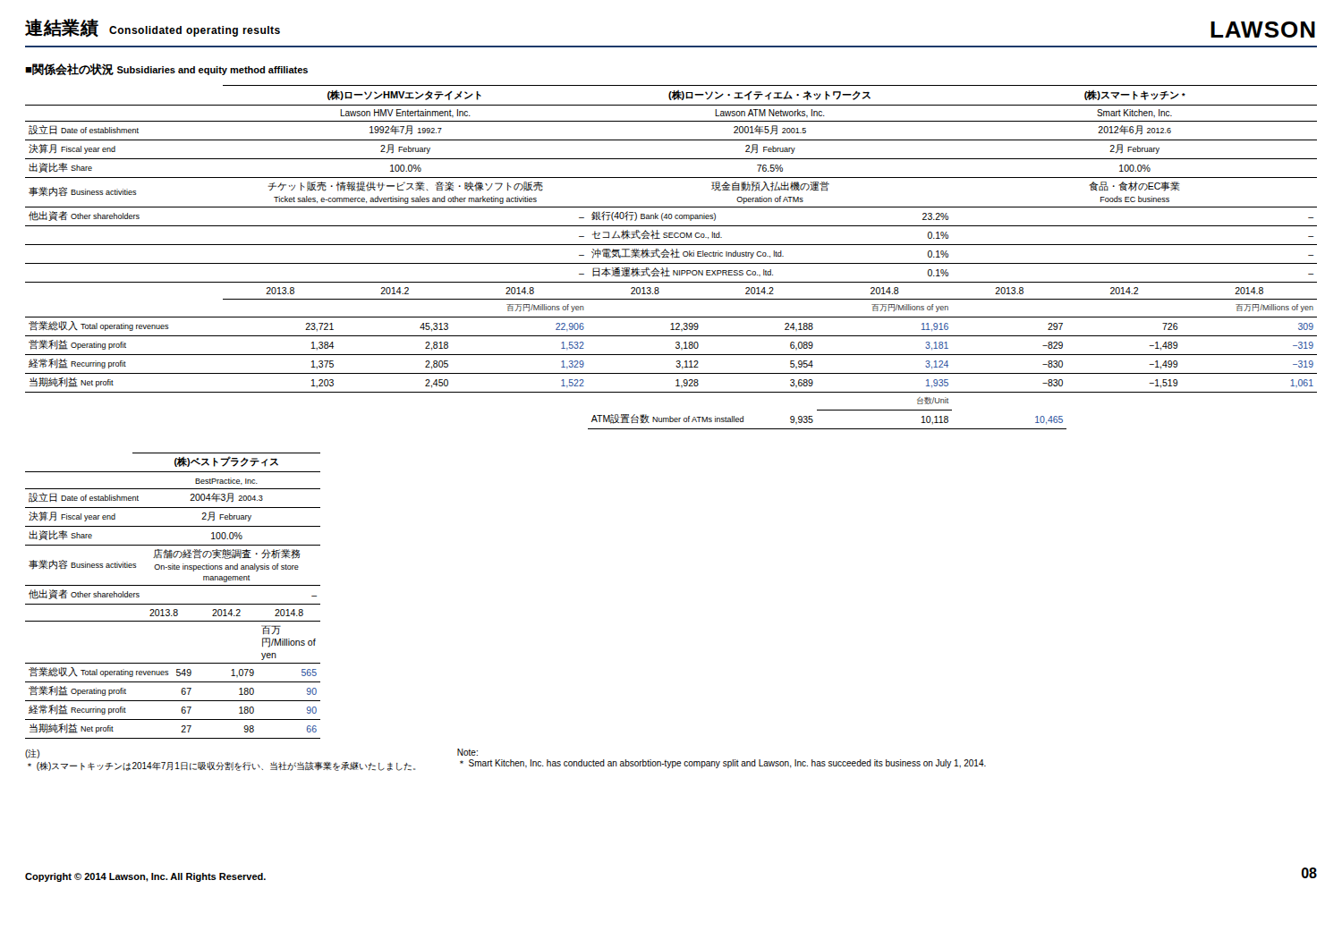連結業績 Consolidated operating results
LAWSON
■関係会社の状況 Subsidiaries and equity method affiliates
| | (株)ローソンHMVエンタテイメント | (株)ローソン・エイティエム・ネットワークス | (株)スマートキッチン * |
| | Lawson HMV Entertainment, Inc. | Lawson ATM Networks, Inc. | Smart Kitchen, Inc. |
| 設立日 Date of establishment | 1992年7月 1992.7 | 2001年5月 2001.5 | 2012年6月 2012.6 |
| 決算月 Fiscal year end | 2月 February | 2月 February | 2月 February |
| 出資比率 Share | 100.0% | 76.5% | 100.0% |
| 事業内容 Business activities | チケット販売・情報提供サービス業、音楽・映像ソフトの販売 Ticket sales, e-commerce, advertising sales and other marketing activities | 現金自動預入払出機の運営 Operation of ATMs | 食品・食材のEC事業 Foods EC business |
| 他出資者 Other shareholders | – | 銀行(40行) Bank (40 companies) | 23.2% | – |
| | – | セコム株式会社 SECOM Co., ltd. | 0.1% | – |
| | – | 沖電気工業株式会社 Oki Electric Industry Co., ltd. | 0.1% | – |
| | – | 日本通運株式会社 NIPPON EXPRESS Co., ltd. | 0.1% | – |
| | 2013.8 | 2014.2 | 2014.8 | 2013.8 | 2014.2 | 2014.8 | 2013.8 | 2014.2 | 2014.8 |
| | | | 百万円/Millions of yen | | | 百万円/Millions of yen | | | 百万円/Millions of yen |
| 営業総収入 Total operating revenues | 23,721 | 45,313 | 22,906 | 12,399 | 24,188 | 11,916 | 297 | 726 | 309 |
| 営業利益 Operating profit | 1,384 | 2,818 | 1,532 | 3,180 | 6,089 | 3,181 | −829 | −1,489 | −319 |
| 経常利益 Recurring profit | 1,375 | 2,805 | 1,329 | 3,112 | 5,954 | 3,124 | −830 | −1,499 | −319 |
| 当期純利益 Net profit | 1,203 | 2,450 | 1,522 | 1,928 | 3,689 | 1,935 | −830 | −1,519 | 1,061 |
| | | | | | | 台数/Unit | | | |
| | | | | ATM設置台数 Number of ATMs installed | 9,935 | 10,118 | 10,465 | | |
| | (株)ベストプラクティス |
| | BestPractice, Inc. |
| 設立日 Date of establishment | 2004年3月 2004.3 |
| 決算月 Fiscal year end | 2月 February |
| 出資比率 Share | 100.0% |
| 事業内容 Business activities | 店舗の経営の実態調査・分析業務 On-site inspections and analysis of store management |
| 他出資者 Other shareholders | – |
| | 2013.8 | 2014.2 | 2014.8 |
| | | | 百万円/Millions of yen |
| 営業総収入 Total operating revenues | 549 | 1,079 | 565 |
| 営業利益 Operating profit | 67 | 180 | 90 |
| 経常利益 Recurring profit | 67 | 180 | 90 |
| 当期純利益 Net profit | 27 | 98 | 66 |
(注)
＊ (株)スマートキッチンは2014年7月1日に吸収分割を行い、当社が当該事業を承継いたしました。
Note:
＊ Smart Kitchen, Inc. has conducted an absorbtion-type company split and Lawson, Inc. has succeeded its business on July 1, 2014.
Copyright © 2014 Lawson, Inc. All Rights Reserved.
08